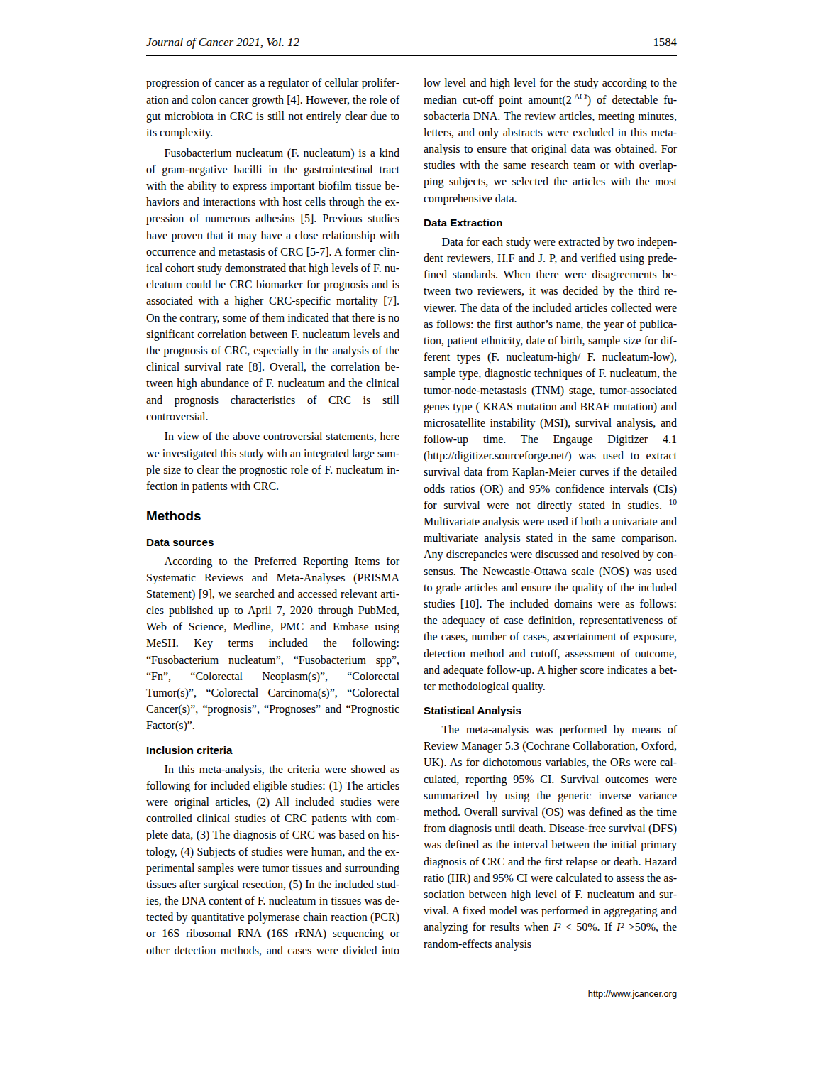Journal of Cancer 2021, Vol. 12
1584
progression of cancer as a regulator of cellular proliferation and colon cancer growth [4]. However, the role of gut microbiota in CRC is still not entirely clear due to its complexity.
Fusobacterium nucleatum (F. nucleatum) is a kind of gram-negative bacilli in the gastrointestinal tract with the ability to express important biofilm tissue behaviors and interactions with host cells through the expression of numerous adhesins [5]. Previous studies have proven that it may have a close relationship with occurrence and metastasis of CRC [5-7]. A former clinical cohort study demonstrated that high levels of F. nucleatum could be CRC biomarker for prognosis and is associated with a higher CRC-specific mortality [7]. On the contrary, some of them indicated that there is no significant correlation between F. nucleatum levels and the prognosis of CRC, especially in the analysis of the clinical survival rate [8]. Overall, the correlation between high abundance of F. nucleatum and the clinical and prognosis characteristics of CRC is still controversial.
In view of the above controversial statements, here we investigated this study with an integrated large sample size to clear the prognostic role of F. nucleatum infection in patients with CRC.
Methods
Data sources
According to the Preferred Reporting Items for Systematic Reviews and Meta-Analyses (PRISMA Statement) [9], we searched and accessed relevant articles published up to April 7, 2020 through PubMed, Web of Science, Medline, PMC and Embase using MeSH. Key terms included the following: “Fusobacterium nucleatum”, “Fusobacterium spp”, “Fn”, “Colorectal Neoplasm(s)”, “Colorectal Tumor(s)”, “Colorectal Carcinoma(s)”, “Colorectal Cancer(s)”, “prognosis”, “Prognoses” and “Prognostic Factor(s)”.
Inclusion criteria
In this meta-analysis, the criteria were showed as following for included eligible studies: (1) The articles were original articles, (2) All included studies were controlled clinical studies of CRC patients with complete data, (3) The diagnosis of CRC was based on histology, (4) Subjects of studies were human, and the experimental samples were tumor tissues and surrounding tissues after surgical resection, (5) In the included studies, the DNA content of F. nucleatum in tissues was detected by quantitative polymerase chain reaction (PCR) or 16S ribosomal RNA (16S rRNA) sequencing or other detection methods, and cases were divided into low level and high level for the study according to the median cut-off point amount(2-ΔCt) of detectable fusobacteria DNA. The review articles, meeting minutes, letters, and only abstracts were excluded in this meta-analysis to ensure that original data was obtained. For studies with the same research team or with overlapping subjects, we selected the articles with the most comprehensive data.
Data Extraction
Data for each study were extracted by two independent reviewers, H.F and J. P, and verified using predefined standards. When there were disagreements between two reviewers, it was decided by the third reviewer. The data of the included articles collected were as follows: the first author’s name, the year of publication, patient ethnicity, date of birth, sample size for different types (F. nucleatum-high/ F. nucleatum-low), sample type, diagnostic techniques of F. nucleatum, the tumor-node-metastasis (TNM) stage, tumor-associated genes type ( KRAS mutation and BRAF mutation) and microsatellite instability (MSI), survival analysis, and follow-up time. The Engauge Digitizer 4.1 (http://digitizer.sourceforge.net/) was used to extract survival data from Kaplan-Meier curves if the detailed odds ratios (OR) and 95% confidence intervals (CIs) for survival were not directly stated in studies. 10 Multivariate analysis were used if both a univariate and multivariate analysis stated in the same comparison. Any discrepancies were discussed and resolved by consensus. The Newcastle-Ottawa scale (NOS) was used to grade articles and ensure the quality of the included studies [10]. The included domains were as follows: the adequacy of case definition, representativeness of the cases, number of cases, ascertainment of exposure, detection method and cutoff, assessment of outcome, and adequate follow-up. A higher score indicates a better methodological quality.
Statistical Analysis
The meta-analysis was performed by means of Review Manager 5.3 (Cochrane Collaboration, Oxford, UK). As for dichotomous variables, the ORs were calculated, reporting 95% CI. Survival outcomes were summarized by using the generic inverse variance method. Overall survival (OS) was defined as the time from diagnosis until death. Disease-free survival (DFS) was defined as the interval between the initial primary diagnosis of CRC and the first relapse or death. Hazard ratio (HR) and 95% CI were calculated to assess the association between high level of F. nucleatum and survival. A fixed model was performed in aggregating and analyzing for results when I² < 50%. If I² >50%, the random-effects analysis
http://www.jcancer.org